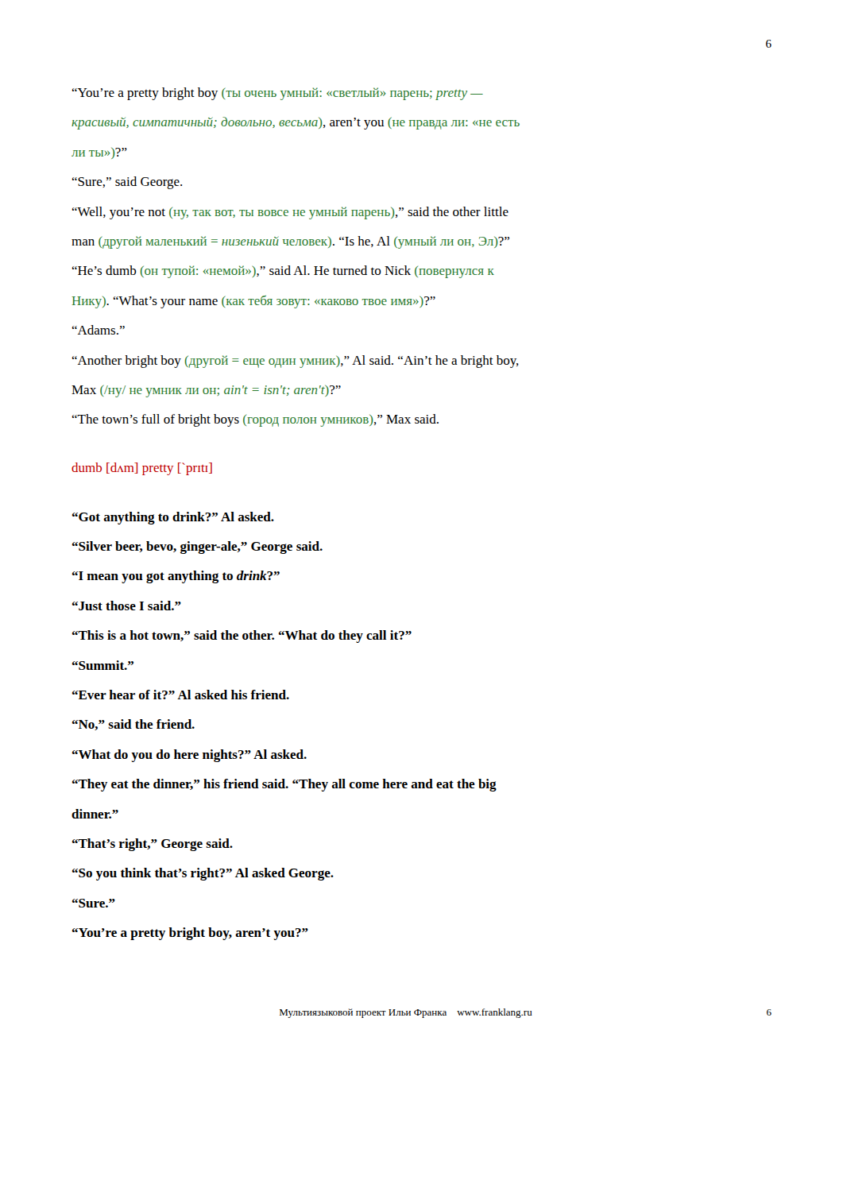6
“You’re a pretty bright boy (ты очень умный: «светлый» парень; pretty —
красивый, симпатичный; довольно, весьма), aren’t you (не правда ли: «не есть
ли ты»)?”
“Sure,” said George.
“Well, you’re not (ну, так вот, ты вовсе не умный парень),” said the other little
man (другой маленький = низенький человек). “Is he, Al (умный ли он, Эл)?”
“He’s dumb (он тупой: «немой»),” said Al. He turned to Nick (повернулся к
Нику). “What’s your name (как тебя зовут: «каково твое имя»)?”
“Adams.”
“Another bright boy (другой = еще один умник),” Al said. “Ain’t he a bright boy,
Max (/ну/ не умник ли он; ain't = isn't; aren't)?”
“The town’s full of bright boys (город полон умников),” Max said.
dumb [dʌm] pretty [`prɪtɪ]
“Got anything to drink?” Al asked.
“Silver beer, bevo, ginger-ale,” George said.
“I mean you got anything to drink?”
“Just those I said.”
“This is a hot town,” said the other. “What do they call it?”
“Summit.”
“Ever hear of it?” Al asked his friend.
“No,” said the friend.
“What do you do here nights?” Al asked.
“They eat the dinner,” his friend said. “They all come here and eat the big
dinner.”
“That’s right,” George said.
“So you think that’s right?” Al asked George.
“Sure.”
“You’re a pretty bright boy, aren’t you?”
Мультиязыковой проект Ильи Франка www.franklang.ru
6